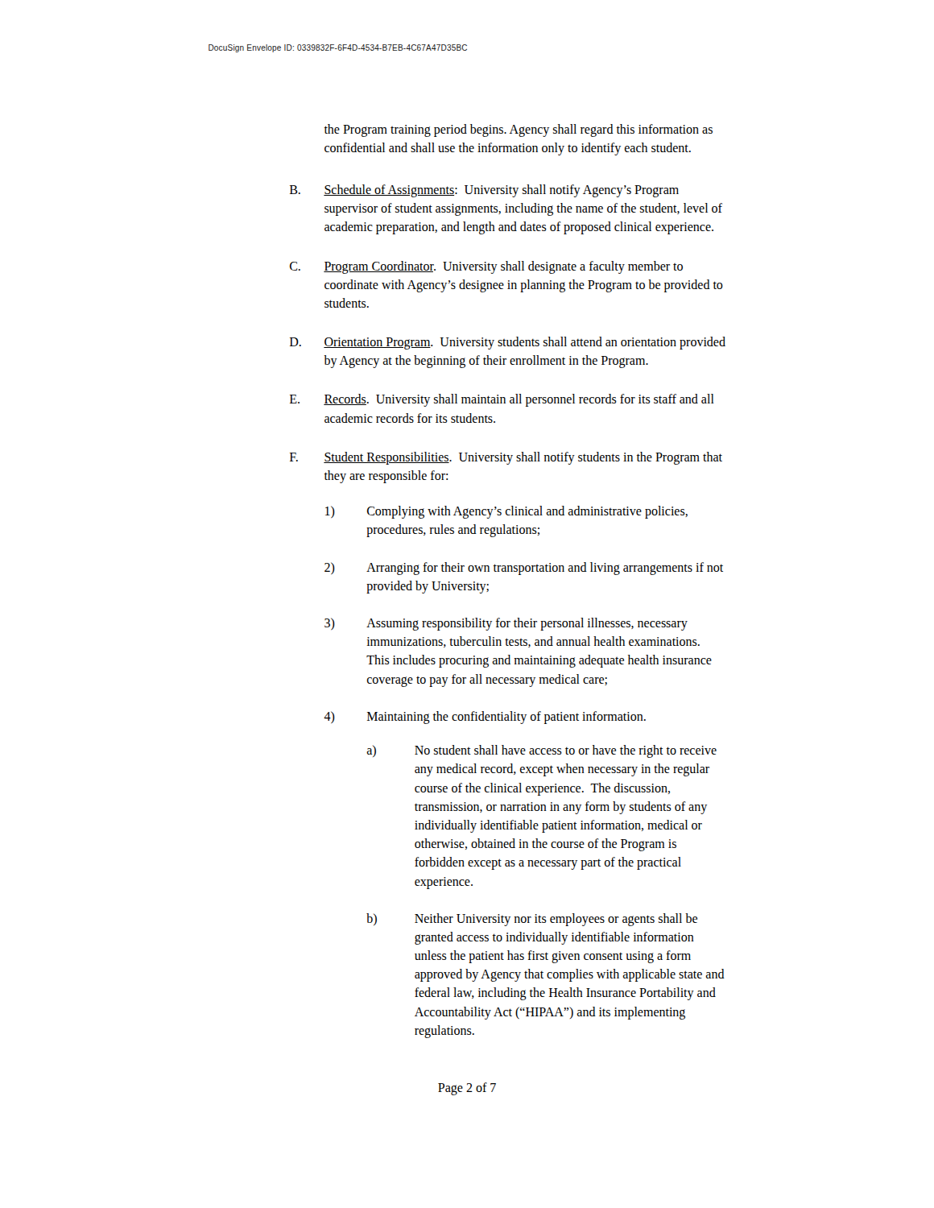DocuSign Envelope ID: 0339832F-6F4D-4534-B7EB-4C67A47D35BC
the Program training period begins. Agency shall regard this information as confidential and shall use the information only to identify each student.
B. Schedule of Assignments: University shall notify Agency’s Program supervisor of student assignments, including the name of the student, level of academic preparation, and length and dates of proposed clinical experience.
C. Program Coordinator. University shall designate a faculty member to coordinate with Agency’s designee in planning the Program to be provided to students.
D. Orientation Program. University students shall attend an orientation provided by Agency at the beginning of their enrollment in the Program.
E. Records. University shall maintain all personnel records for its staff and all academic records for its students.
F. Student Responsibilities. University shall notify students in the Program that they are responsible for:
1) Complying with Agency’s clinical and administrative policies, procedures, rules and regulations;
2) Arranging for their own transportation and living arrangements if not provided by University;
3) Assuming responsibility for their personal illnesses, necessary immunizations, tuberculin tests, and annual health examinations. This includes procuring and maintaining adequate health insurance coverage to pay for all necessary medical care;
4) Maintaining the confidentiality of patient information.
a) No student shall have access to or have the right to receive any medical record, except when necessary in the regular course of the clinical experience. The discussion, transmission, or narration in any form by students of any individually identifiable patient information, medical or otherwise, obtained in the course of the Program is forbidden except as a necessary part of the practical experience.
b) Neither University nor its employees or agents shall be granted access to individually identifiable information unless the patient has first given consent using a form approved by Agency that complies with applicable state and federal law, including the Health Insurance Portability and Accountability Act (“HIPAA”) and its implementing regulations.
Page 2 of 7